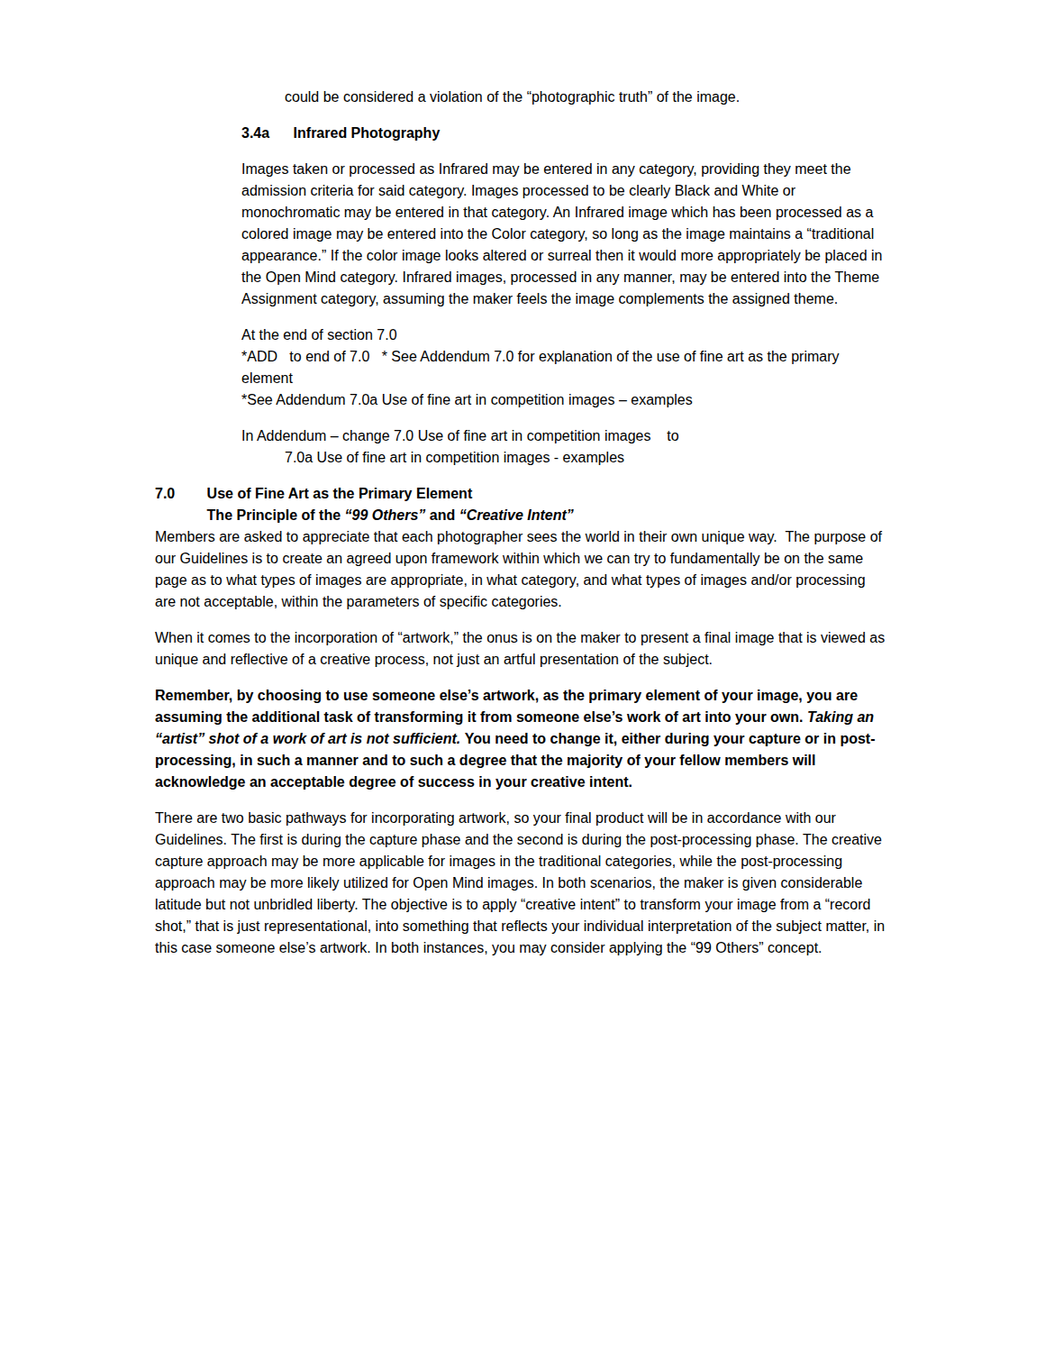could be considered a violation of the “photographic truth” of the image.
3.4a Infrared Photography
Images taken or processed as Infrared may be entered in any category, providing they meet the admission criteria for said category. Images processed to be clearly Black and White or monochromatic may be entered in that category. An Infrared image which has been processed as a colored image may be entered into the Color category, so long as the image maintains a “traditional appearance.” If the color image looks altered or surreal then it would more appropriately be placed in the Open Mind category. Infrared images, processed in any manner, may be entered into the Theme Assignment category, assuming the maker feels the image complements the assigned theme.
At the end of section 7.0
*ADD to end of 7.0 * See Addendum 7.0 for explanation of the use of fine art as the primary element
*See Addendum 7.0a Use of fine art in competition images – examples
In Addendum – change 7.0 Use of fine art in competition images to
7.0a Use of fine art in competition images - examples
7.0 Use of Fine Art as the Primary Element
The Principle of the “99 Others” and “Creative Intent”
Members are asked to appreciate that each photographer sees the world in their own unique way. The purpose of our Guidelines is to create an agreed upon framework within which we can try to fundamentally be on the same page as to what types of images are appropriate, in what category, and what types of images and/or processing are not acceptable, within the parameters of specific categories.
When it comes to the incorporation of “artwork,” the onus is on the maker to present a final image that is viewed as unique and reflective of a creative process, not just an artful presentation of the subject.
Remember, by choosing to use someone else’s artwork, as the primary element of your image, you are assuming the additional task of transforming it from someone else’s work of art into your own. Taking an “artist” shot of a work of art is not sufficient. You need to change it, either during your capture or in post-processing, in such a manner and to such a degree that the majority of your fellow members will acknowledge an acceptable degree of success in your creative intent.
There are two basic pathways for incorporating artwork, so your final product will be in accordance with our Guidelines. The first is during the capture phase and the second is during the post-processing phase. The creative capture approach may be more applicable for images in the traditional categories, while the post-processing approach may be more likely utilized for Open Mind images. In both scenarios, the maker is given considerable latitude but not unbridled liberty. The objective is to apply “creative intent” to transform your image from a “record shot,” that is just representational, into something that reflects your individual interpretation of the subject matter, in this case someone else’s artwork. In both instances, you may consider applying the “99 Others” concept.